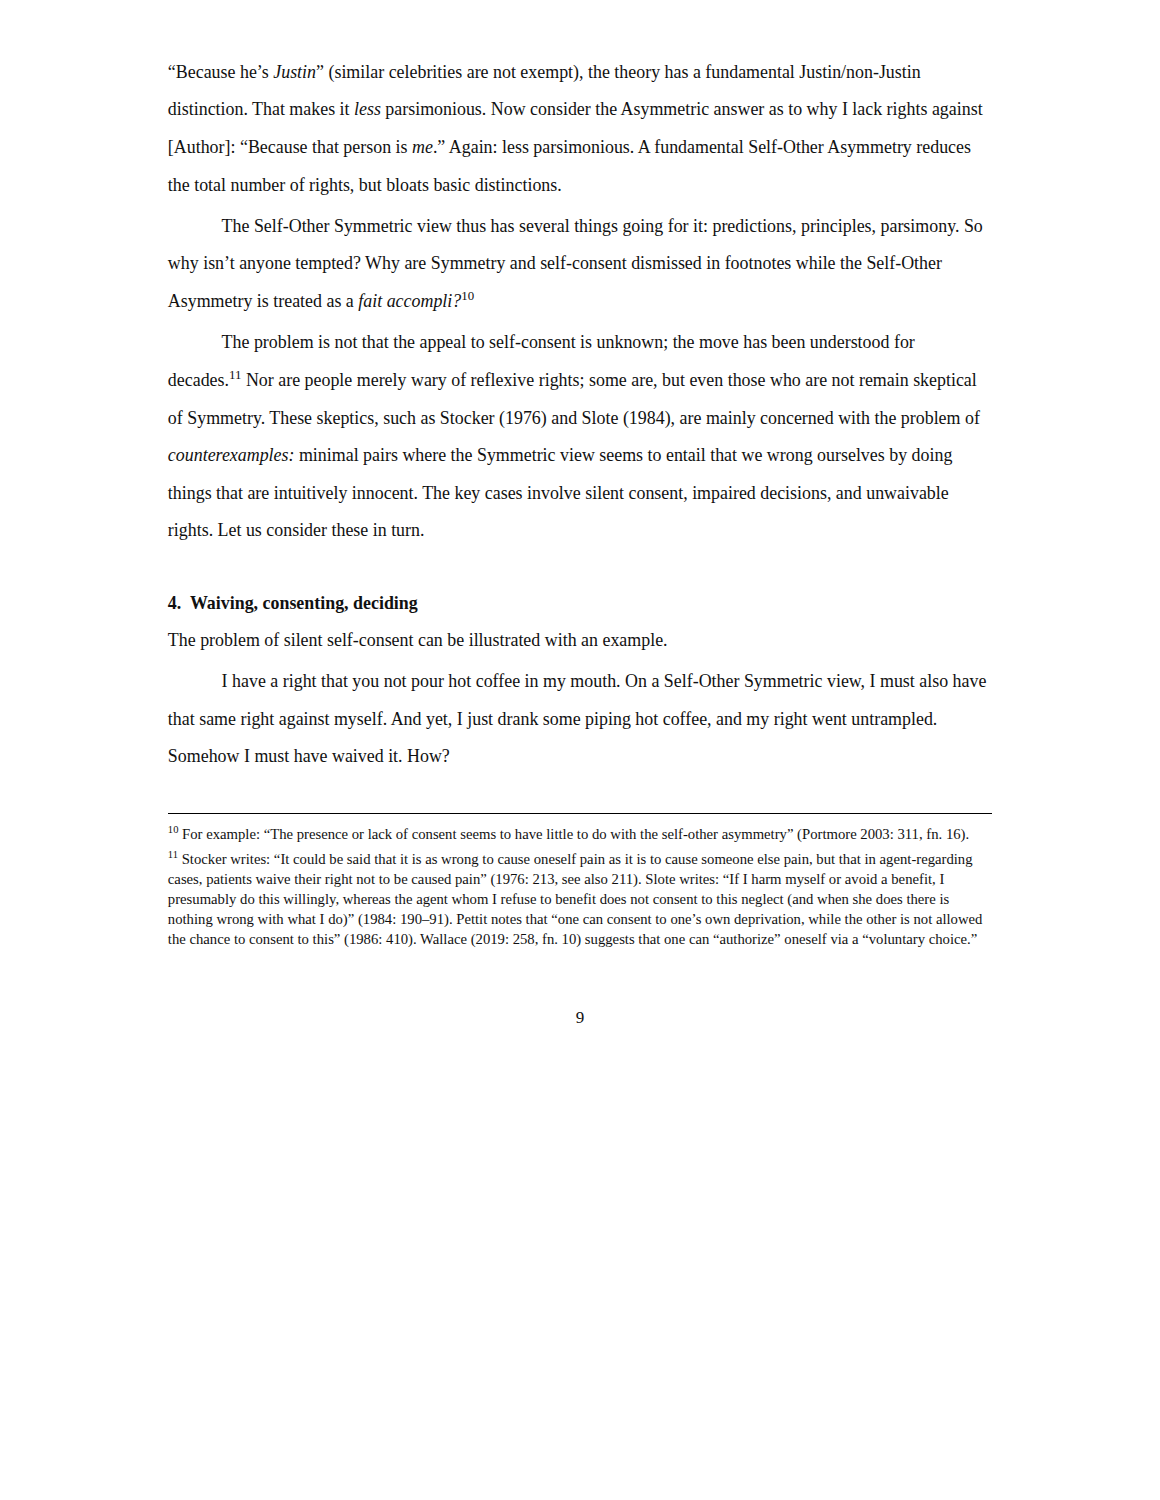“Because he’s Justin” (similar celebrities are not exempt), the theory has a fundamental Justin/non-Justin distinction. That makes it less parsimonious. Now consider the Asymmetric answer as to why I lack rights against [Author]: “Because that person is me.” Again: less parsimonious. A fundamental Self-Other Asymmetry reduces the total number of rights, but bloats basic distinctions.
The Self-Other Symmetric view thus has several things going for it: predictions, principles, parsimony. So why isn’t anyone tempted? Why are Symmetry and self-consent dismissed in footnotes while the Self-Other Asymmetry is treated as a fait accompli?10
The problem is not that the appeal to self-consent is unknown; the move has been understood for decades.11 Nor are people merely wary of reflexive rights; some are, but even those who are not remain skeptical of Symmetry. These skeptics, such as Stocker (1976) and Slote (1984), are mainly concerned with the problem of counterexamples: minimal pairs where the Symmetric view seems to entail that we wrong ourselves by doing things that are intuitively innocent. The key cases involve silent consent, impaired decisions, and unwaivable rights. Let us consider these in turn.
4. Waiving, consenting, deciding
The problem of silent self-consent can be illustrated with an example.
I have a right that you not pour hot coffee in my mouth. On a Self-Other Symmetric view, I must also have that same right against myself. And yet, I just drank some piping hot coffee, and my right went untrampled. Somehow I must have waived it. How?
10 For example: “The presence or lack of consent seems to have little to do with the self-other asymmetry” (Portmore 2003: 311, fn. 16).
11 Stocker writes: “It could be said that it is as wrong to cause oneself pain as it is to cause someone else pain, but that in agent-regarding cases, patients waive their right not to be caused pain” (1976: 213, see also 211). Slote writes: “If I harm myself or avoid a benefit, I presumably do this willingly, whereas the agent whom I refuse to benefit does not consent to this neglect (and when she does there is nothing wrong with what I do)” (1984: 190–91). Pettit notes that “one can consent to one’s own deprivation, while the other is not allowed the chance to consent to this” (1986: 410). Wallace (2019: 258, fn. 10) suggests that one can “authorize” oneself via a “voluntary choice.”
9